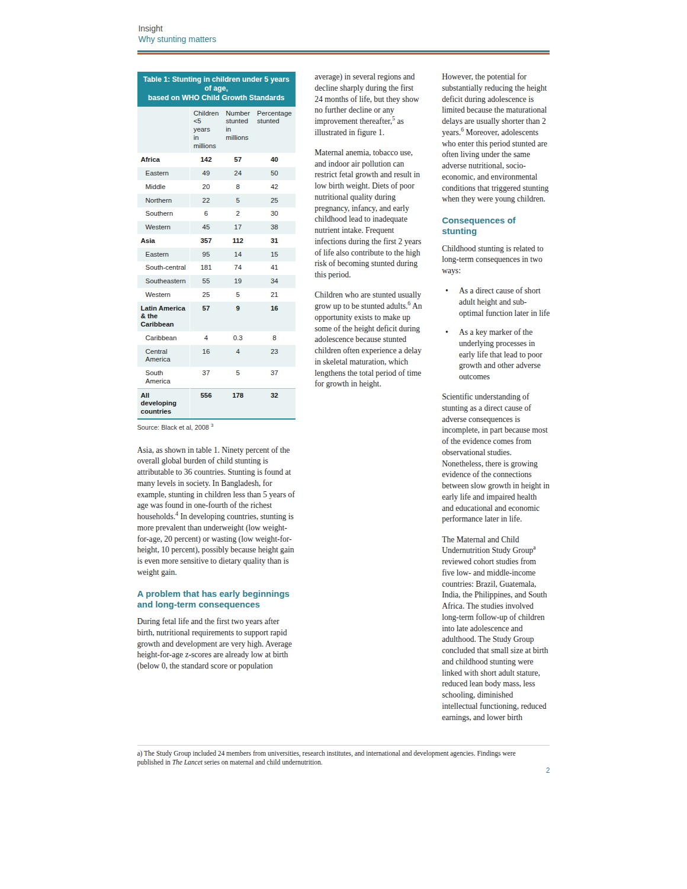Insight
Why stunting matters
Table 1: Stunting in children under 5 years of age, based on WHO Child Growth Standards
| | Children <5 years in millions | Number stunted in millions | Percentage stunted |
| --- | --- | --- | --- |
| Africa | 142 | 57 | 40 |
| Eastern | 49 | 24 | 50 |
| Middle | 20 | 8 | 42 |
| Northern | 22 | 5 | 25 |
| Southern | 6 | 2 | 30 |
| Western | 45 | 17 | 38 |
| Asia | 357 | 112 | 31 |
| Eastern | 95 | 14 | 15 |
| South-central | 181 | 74 | 41 |
| Southeastern | 55 | 19 | 34 |
| Western | 25 | 5 | 21 |
| Latin America & the Caribbean | 57 | 9 | 16 |
| Caribbean | 4 | 0.3 | 8 |
| Central America | 16 | 4 | 23 |
| South America | 37 | 5 | 37 |
| All developing countries | 556 | 178 | 32 |
Source: Black et al, 2008 3
Asia, as shown in table 1. Ninety percent of the overall global burden of child stunting is attributable to 36 countries. Stunting is found at many levels in society. In Bangladesh, for example, stunting in children less than 5 years of age was found in one-fourth of the richest households.4 In developing countries, stunting is more prevalent than underweight (low weight-for-age, 20 percent) or wasting (low weight-for-height, 10 percent), possibly because height gain is even more sensitive to dietary quality than is weight gain.
A problem that has early beginnings and long-term consequences
During fetal life and the first two years after birth, nutritional requirements to support rapid growth and development are very high. Average height-for-age z-scores are already low at birth (below 0, the standard score or population
average) in several regions and decline sharply during the first 24 months of life, but they show no further decline or any improvement thereafter,5 as illustrated in figure 1.
Maternal anemia, tobacco use, and indoor air pollution can restrict fetal growth and result in low birth weight. Diets of poor nutritional quality during pregnancy, infancy, and early childhood lead to inadequate nutrient intake. Frequent infections during the first 2 years of life also contribute to the high risk of becoming stunted during this period.
Children who are stunted usually grow up to be stunted adults.6 An opportunity exists to make up some of the height deficit during adolescence because stunted children often experience a delay in skeletal maturation, which lengthens the total period of time for growth in height.
However, the potential for substantially reducing the height deficit during adolescence is limited because the maturational delays are usually shorter than 2 years.6 Moreover, adolescents who enter this period stunted are often living under the same adverse nutritional, socio-economic, and environmental conditions that triggered stunting when they were young children.
Consequences of stunting
Childhood stunting is related to long-term consequences in two ways:
As a direct cause of short adult height and sub-optimal function later in life
As a key marker of the underlying processes in early life that lead to poor growth and other adverse outcomes
Scientific understanding of stunting as a direct cause of adverse consequences is incomplete, in part because most of the evidence comes from observational studies. Nonetheless, there is growing evidence of the connections between slow growth in height in early life and impaired health and educational and economic performance later in life.
The Maternal and Child Undernutrition Study Groupa reviewed cohort studies from five low- and middle-income countries: Brazil, Guatemala, India, the Philippines, and South Africa. The studies involved long-term follow-up of children into late adolescence and adulthood. The Study Group concluded that small size at birth and childhood stunting were linked with short adult stature, reduced lean body mass, less schooling, diminished intellectual functioning, reduced earnings, and lower birth
a) The Study Group included 24 members from universities, research institutes, and international and development agencies. Findings were published in The Lancet series on maternal and child undernutrition.
2